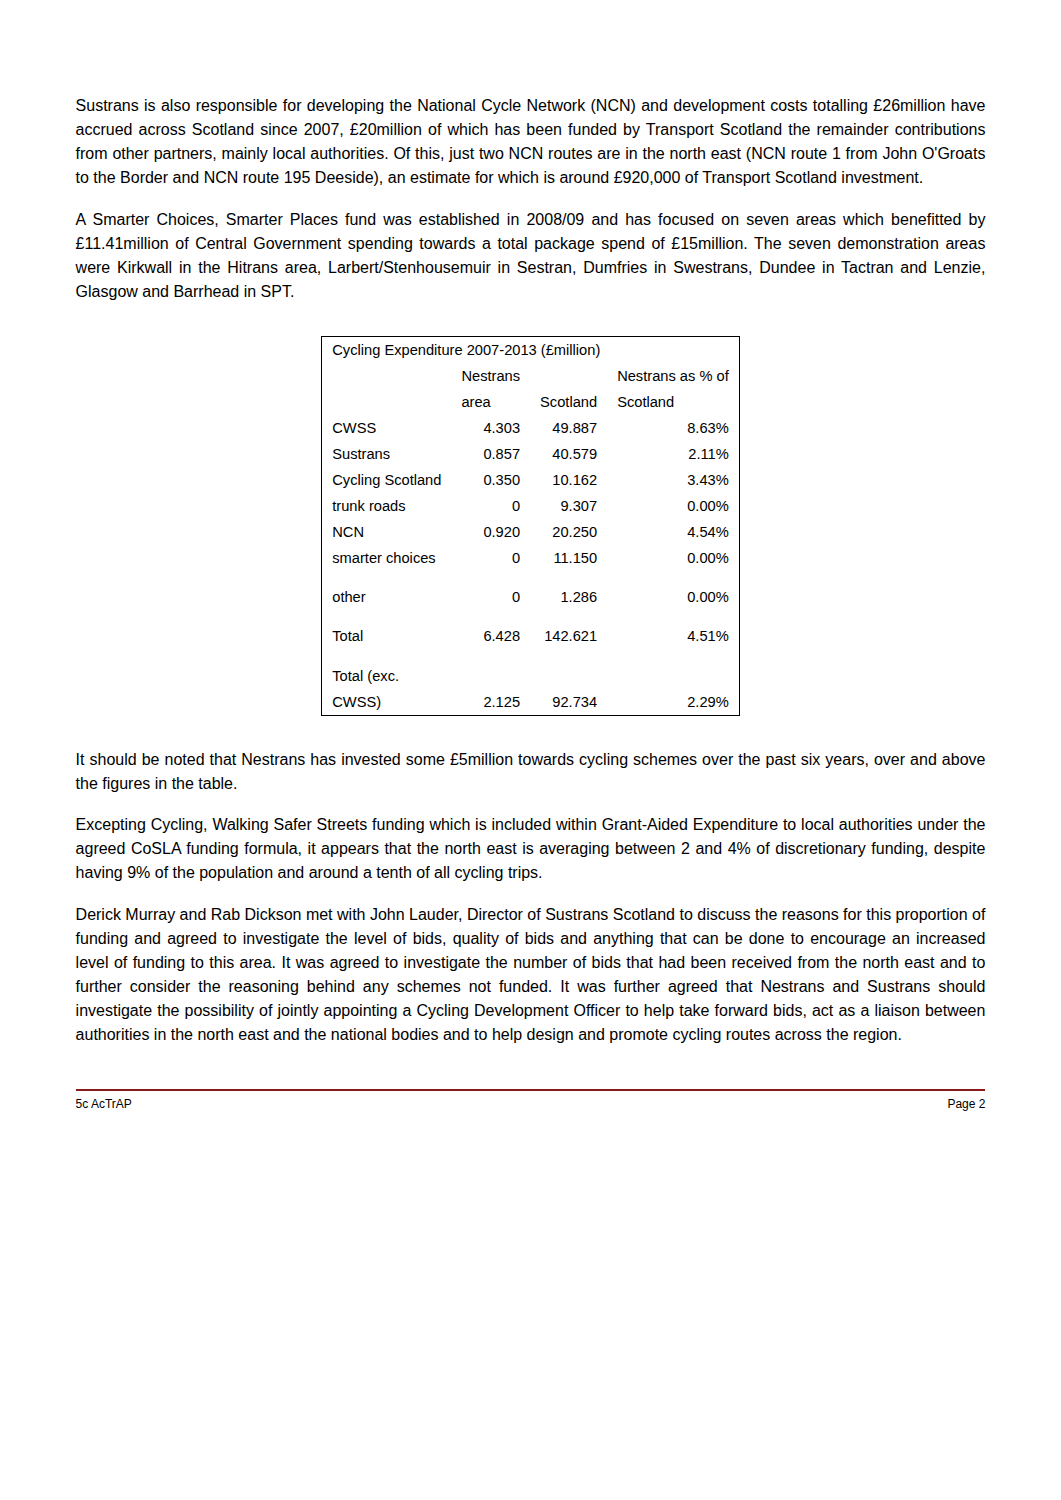Sustrans is also responsible for developing the National Cycle Network (NCN) and development costs totalling £26million have accrued across Scotland since 2007, £20million of which has been funded by Transport Scotland the remainder contributions from other partners, mainly local authorities. Of this, just two NCN routes are in the north east (NCN route 1 from John O'Groats to the Border and NCN route 195 Deeside), an estimate for which is around £920,000 of Transport Scotland investment.
A Smarter Choices, Smarter Places fund was established in 2008/09 and has focused on seven areas which benefitted by £11.41million of Central Government spending towards a total package spend of £15million. The seven demonstration areas were Kirkwall in the Hitrans area, Larbert/Stenhousemuir in Sestran, Dumfries in Swestrans, Dundee in Tactran and Lenzie, Glasgow and Barrhead in SPT.
| Cycling Expenditure 2007-2013 (£million) |
| | Nestrans | | Nestrans as % of |
| | area | Scotland | Scotland |
| CWSS | 4.303 | 49.887 | 8.63% |
| Sustrans | 0.857 | 40.579 | 2.11% |
| Cycling Scotland | 0.350 | 10.162 | 3.43% |
| trunk roads | 0 | 9.307 | 0.00% |
| NCN | 0.920 | 20.250 | 4.54% |
| smarter choices | 0 | 11.150 | 0.00% |
| other | 0 | 1.286 | 0.00% |
| Total | 6.428 | 142.621 | 4.51% |
| Total (exc. | | | |
| CWSS) | 2.125 | 92.734 | 2.29% |
It should be noted that Nestrans has invested some £5million towards cycling schemes over the past six years, over and above the figures in the table.
Excepting Cycling, Walking Safer Streets funding which is included within Grant-Aided Expenditure to local authorities under the agreed CoSLA funding formula, it appears that the north east is averaging between 2 and 4% of discretionary funding, despite having 9% of the population and around a tenth of all cycling trips.
Derick Murray and Rab Dickson met with John Lauder, Director of Sustrans Scotland to discuss the reasons for this proportion of funding and agreed to investigate the level of bids, quality of bids and anything that can be done to encourage an increased level of funding to this area. It was agreed to investigate the number of bids that had been received from the north east and to further consider the reasoning behind any schemes not funded. It was further agreed that Nestrans and Sustrans should investigate the possibility of jointly appointing a Cycling Development Officer to help take forward bids, act as a liaison between authorities in the north east and the national bodies and to help design and promote cycling routes across the region.
5c AcTrAP Page 2